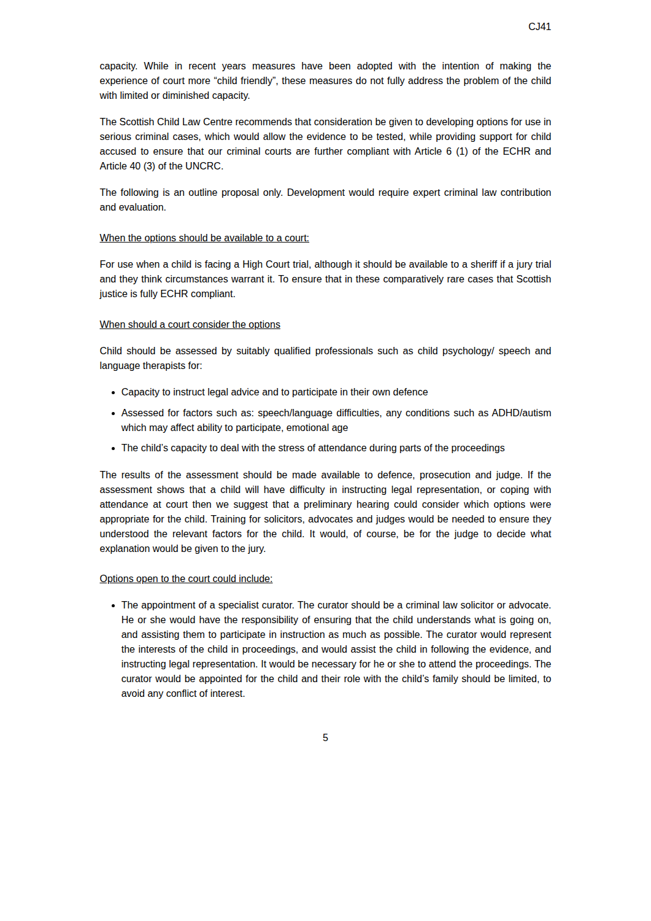CJ41
capacity. While in recent years measures have been adopted with the intention of making the experience of court more “child friendly”, these measures do not fully address the problem of the child with limited or diminished capacity.
The Scottish Child Law Centre recommends that consideration be given to developing options for use in serious criminal cases, which would allow the evidence to be tested, while providing support for child accused to ensure that our criminal courts are further compliant with Article 6 (1) of the ECHR and Article 40 (3) of the UNCRC.
The following is an outline proposal only. Development would require expert criminal law contribution and evaluation.
When the options should be available to a court:
For use when a child is facing a High Court trial, although it should be available to a sheriff if a jury trial and they think circumstances warrant it. To ensure that in these comparatively rare cases that Scottish justice is fully ECHR compliant.
When should a court consider the options
Child should be assessed by suitably qualified professionals such as child psychology/ speech and language therapists for:
Capacity to instruct legal advice and to participate in their own defence
Assessed for factors such as: speech/language difficulties, any conditions such as ADHD/autism which may affect ability to participate, emotional age
The child’s capacity to deal with the stress of attendance during parts of the proceedings
The results of the assessment should be made available to defence, prosecution and judge. If the assessment shows that a child will have difficulty in instructing legal representation, or coping with attendance at court then we suggest that a preliminary hearing could consider which options were appropriate for the child. Training for solicitors, advocates and judges would be needed to ensure they understood the relevant factors for the child. It would, of course, be for the judge to decide what explanation would be given to the jury.
Options open to the court could include:
The appointment of a specialist curator. The curator should be a criminal law solicitor or advocate. He or she would have the responsibility of ensuring that the child understands what is going on, and assisting them to participate in instruction as much as possible. The curator would represent the interests of the child in proceedings, and would assist the child in following the evidence, and instructing legal representation. It would be necessary for he or she to attend the proceedings. The curator would be appointed for the child and their role with the child’s family should be limited, to avoid any conflict of interest.
5